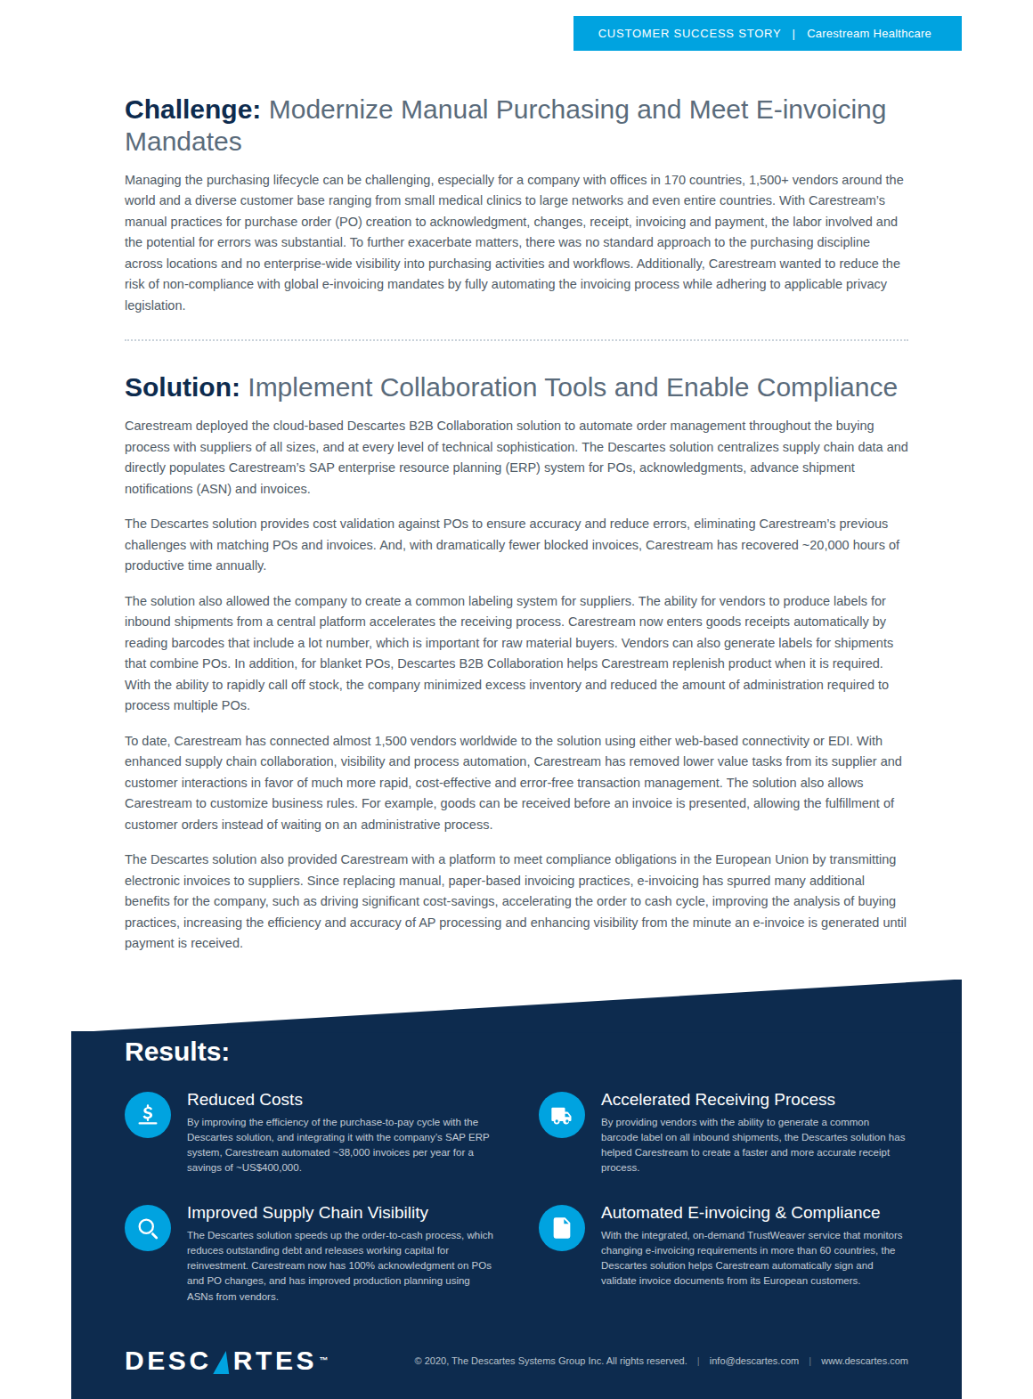Customer Success Story | Carestream Healthcare
Challenge: Modernize Manual Purchasing and Meet E-invoicing Mandates
Managing the purchasing lifecycle can be challenging, especially for a company with offices in 170 countries, 1,500+ vendors around the world and a diverse customer base ranging from small medical clinics to large networks and even entire countries. With Carestream’s manual practices for purchase order (PO) creation to acknowledgment, changes, receipt, invoicing and payment, the labor involved and the potential for errors was substantial. To further exacerbate matters, there was no standard approach to the purchasing discipline across locations and no enterprise-wide visibility into purchasing activities and workflows. Additionally, Carestream wanted to reduce the risk of non-compliance with global e-invoicing mandates by fully automating the invoicing process while adhering to applicable privacy legislation.
Solution: Implement Collaboration Tools and Enable Compliance
Carestream deployed the cloud-based Descartes B2B Collaboration solution to automate order management throughout the buying process with suppliers of all sizes, and at every level of technical sophistication. The Descartes solution centralizes supply chain data and directly populates Carestream’s SAP enterprise resource planning (ERP) system for POs, acknowledgments, advance shipment notifications (ASN) and invoices.
The Descartes solution provides cost validation against POs to ensure accuracy and reduce errors, eliminating Carestream’s previous challenges with matching POs and invoices. And, with dramatically fewer blocked invoices, Carestream has recovered ~20,000 hours of productive time annually.
The solution also allowed the company to create a common labeling system for suppliers. The ability for vendors to produce labels for inbound shipments from a central platform accelerates the receiving process. Carestream now enters goods receipts automatically by reading barcodes that include a lot number, which is important for raw material buyers. Vendors can also generate labels for shipments that combine POs. In addition, for blanket POs, Descartes B2B Collaboration helps Carestream replenish product when it is required. With the ability to rapidly call off stock, the company minimized excess inventory and reduced the amount of administration required to process multiple POs.
To date, Carestream has connected almost 1,500 vendors worldwide to the solution using either web-based connectivity or EDI. With enhanced supply chain collaboration, visibility and process automation, Carestream has removed lower value tasks from its supplier and customer interactions in favor of much more rapid, cost-effective and error-free transaction management. The solution also allows Carestream to customize business rules. For example, goods can be received before an invoice is presented, allowing the fulfillment of customer orders instead of waiting on an administrative process.
The Descartes solution also provided Carestream with a platform to meet compliance obligations in the European Union by transmitting electronic invoices to suppliers. Since replacing manual, paper-based invoicing practices, e-invoicing has spurred many additional benefits for the company, such as driving significant cost-savings, accelerating the order to cash cycle, improving the analysis of buying practices, increasing the efficiency and accuracy of AP processing and enhancing visibility from the minute an e-invoice is generated until payment is received.
Results:
Reduced Costs
By improving the efficiency of the purchase-to-pay cycle with the Descartes solution, and integrating it with the company’s SAP ERP system, Carestream automated ~38,000 invoices per year for a savings of ~US$400,000.
Accelerated Receiving Process
By providing vendors with the ability to generate a common barcode label on all inbound shipments, the Descartes solution has helped Carestream to create a faster and more accurate receipt process.
Improved Supply Chain Visibility
The Descartes solution speeds up the order-to-cash process, which reduces outstanding debt and releases working capital for reinvestment. Carestream now has 100% acknowledgment on POs and PO changes, and has improved production planning using ASNs from vendors.
Automated E-invoicing & Compliance
With the integrated, on-demand TrustWeaver service that monitors changing e-invoicing requirements in more than 60 countries, the Descartes solution helps Carestream automatically sign and validate invoice documents from its European customers.
DESC RTES™
© 2020, The Descartes Systems Group Inc. All rights reserved. | info@descartes.com | www.descartes.com